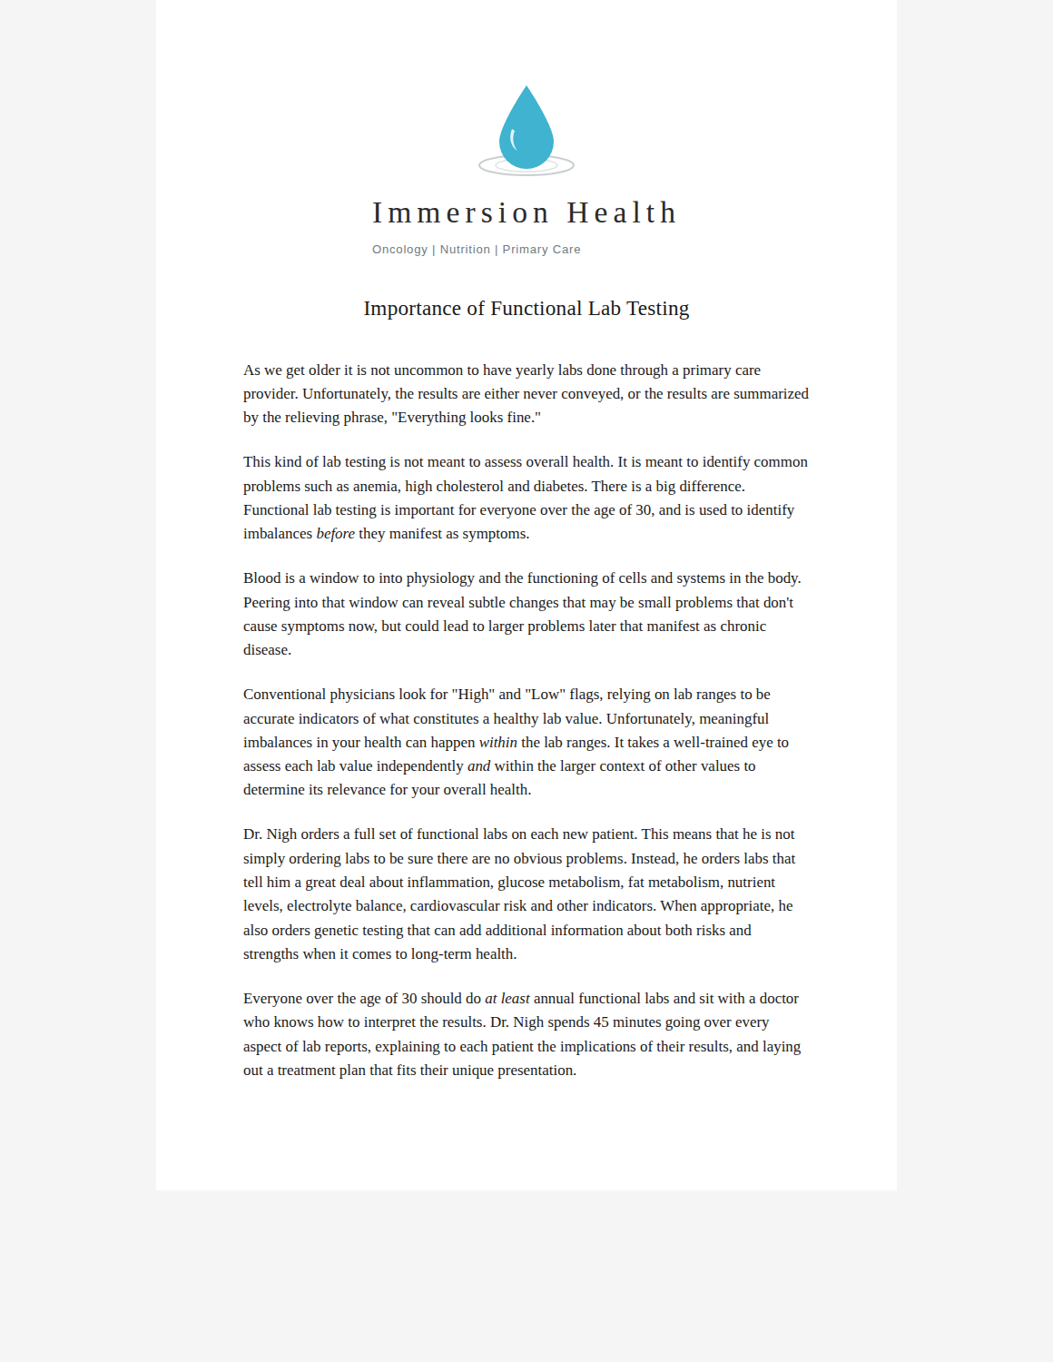Immersion Health
Oncology | Nutrition | Primary Care
Importance of Functional Lab Testing
As we get older it is not uncommon to have yearly labs done through a primary care provider. Unfortunately, the results are either never conveyed, or the results are summarized by the relieving phrase, "Everything looks fine."
This kind of lab testing is not meant to assess overall health. It is meant to identify common problems such as anemia, high cholesterol and diabetes. There is a big difference. Functional lab testing is important for everyone over the age of 30, and is used to identify imbalances before they manifest as symptoms.
Blood is a window to into physiology and the functioning of cells and systems in the body. Peering into that window can reveal subtle changes that may be small problems that don't cause symptoms now, but could lead to larger problems later that manifest as chronic disease.
Conventional physicians look for "High" and "Low" flags, relying on lab ranges to be accurate indicators of what constitutes a healthy lab value. Unfortunately, meaningful imbalances in your health can happen within the lab ranges. It takes a well-trained eye to assess each lab value independently and within the larger context of other values to determine its relevance for your overall health.
Dr. Nigh orders a full set of functional labs on each new patient. This means that he is not simply ordering labs to be sure there are no obvious problems. Instead, he orders labs that tell him a great deal about inflammation, glucose metabolism, fat metabolism, nutrient levels, electrolyte balance, cardiovascular risk and other indicators. When appropriate, he also orders genetic testing that can add additional information about both risks and strengths when it comes to long-term health.
Everyone over the age of 30 should do at least annual functional labs and sit with a doctor who knows how to interpret the results. Dr. Nigh spends 45 minutes going over every aspect of lab reports, explaining to each patient the implications of their results, and laying out a treatment plan that fits their unique presentation.